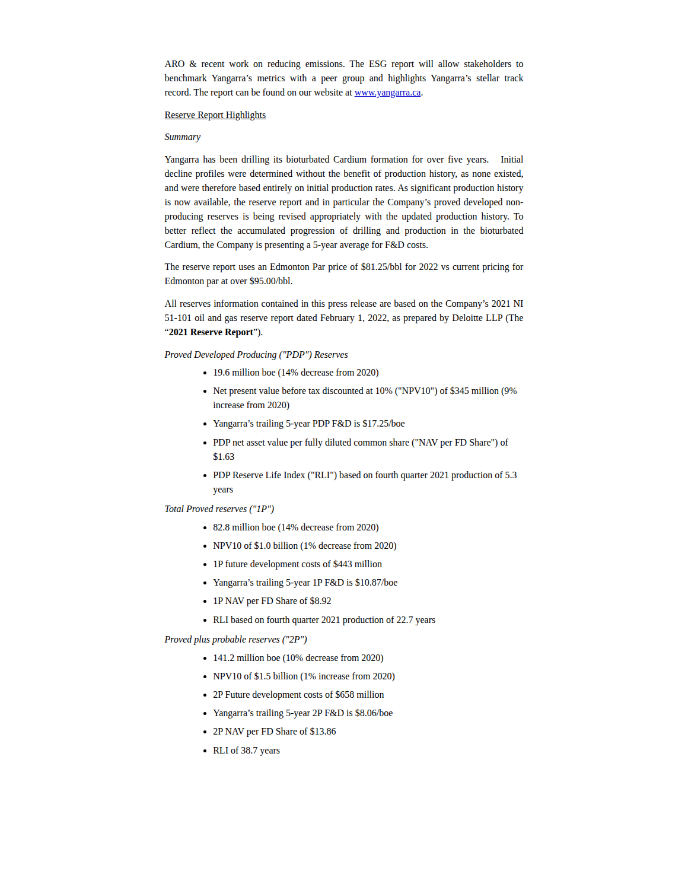ARO & recent work on reducing emissions. The ESG report will allow stakeholders to benchmark Yangarra’s metrics with a peer group and highlights Yangarra’s stellar track record. The report can be found on our website at www.yangarra.ca.
Reserve Report Highlights
Summary
Yangarra has been drilling its bioturbated Cardium formation for over five years. Initial decline profiles were determined without the benefit of production history, as none existed, and were therefore based entirely on initial production rates. As significant production history is now available, the reserve report and in particular the Company’s proved developed non-producing reserves is being revised appropriately with the updated production history. To better reflect the accumulated progression of drilling and production in the bioturbated Cardium, the Company is presenting a 5-year average for F&D costs.
The reserve report uses an Edmonton Par price of $81.25/bbl for 2022 vs current pricing for Edmonton par at over $95.00/bbl.
All reserves information contained in this press release are based on the Company’s 2021 NI 51-101 oil and gas reserve report dated February 1, 2022, as prepared by Deloitte LLP (The “2021 Reserve Report”).
Proved Developed Producing ("PDP") Reserves
19.6 million boe (14% decrease from 2020)
Net present value before tax discounted at 10% ("NPV10") of $345 million (9% increase from 2020)
Yangarra’s trailing 5-year PDP F&D is $17.25/boe
PDP net asset value per fully diluted common share ("NAV per FD Share") of $1.63
PDP Reserve Life Index ("RLI") based on fourth quarter 2021 production of 5.3 years
Total Proved reserves ("1P")
82.8 million boe (14% decrease from 2020)
NPV10 of $1.0 billion (1% decrease from 2020)
1P future development costs of $443 million
Yangarra’s trailing 5-year 1P F&D is $10.87/boe
1P NAV per FD Share of $8.92
RLI based on fourth quarter 2021 production of 22.7 years
Proved plus probable reserves ("2P")
141.2 million boe (10% decrease from 2020)
NPV10 of $1.5 billion (1% increase from 2020)
2P Future development costs of $658 million
Yangarra’s trailing 5-year 2P F&D is $8.06/boe
2P NAV per FD Share of $13.86
RLI of 38.7 years